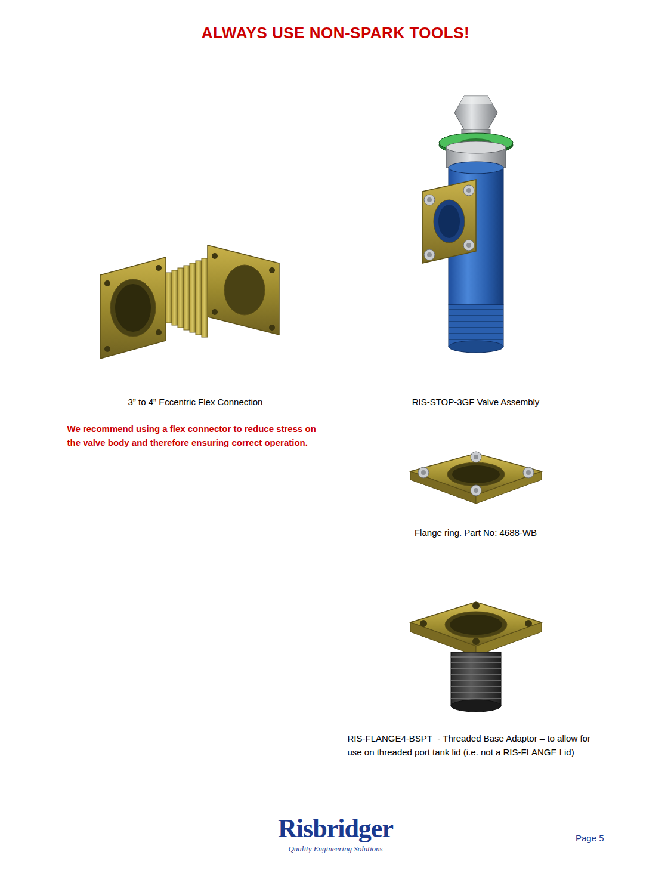ALWAYS USE NON-SPARK TOOLS!
3” to 4” Eccentric Flex Connection
We recommend using a flex connector to reduce stress on the valve body and therefore ensuring correct operation.
RIS-STOP-3GF Valve Assembly
Flange ring. Part No: 4688-WB
RIS-FLANGE4-BSPT - Threaded Base Adaptor – to allow for use on threaded port tank lid (i.e. not a RIS-FLANGE Lid)
Risbridger
Quality Engineering Solutions
Page 5